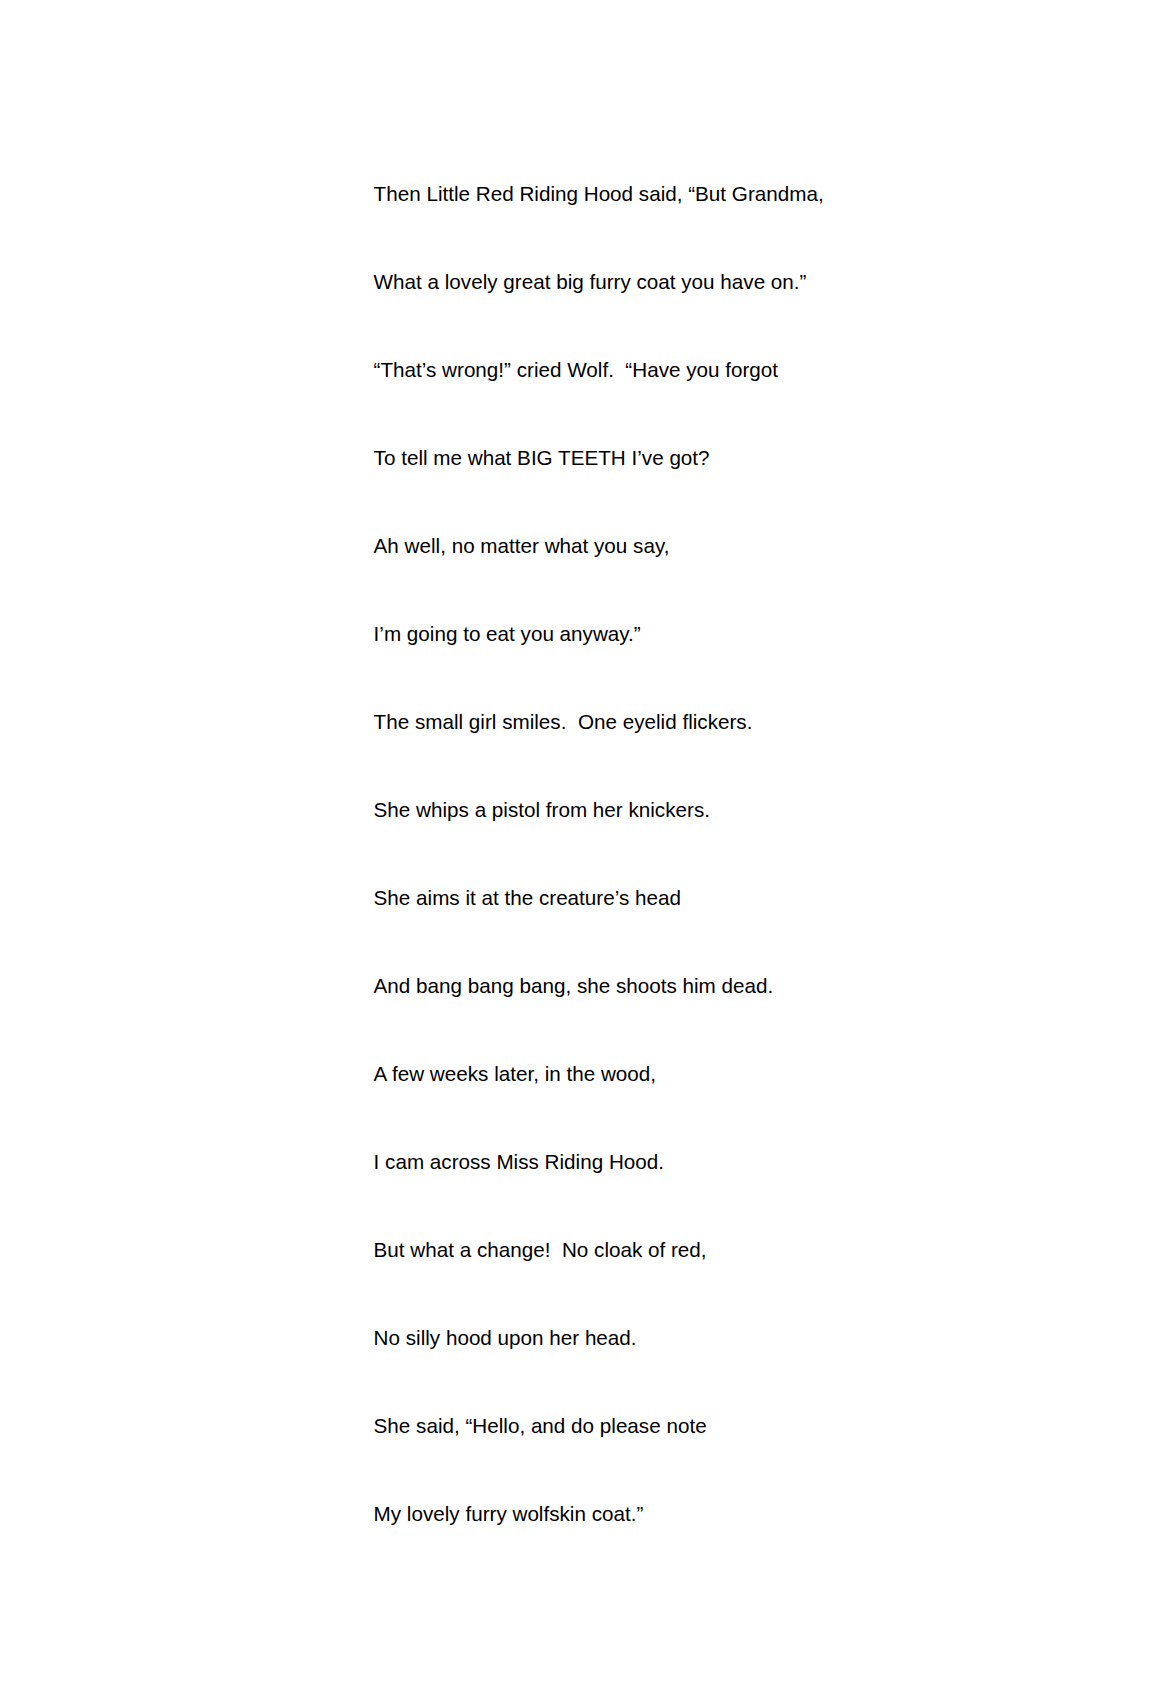Then Little Red Riding Hood said, “But Grandma,
What a lovely great big furry coat you have on.”
“That’s wrong!” cried Wolf. “Have you forgot
To tell me what BIG TEETH I’ve got?
Ah well, no matter what you say,
I’m going to eat you anyway.”
The small girl smiles. One eyelid flickers.
She whips a pistol from her knickers.
She aims it at the creature’s head
And bang bang bang, she shoots him dead.
A few weeks later, in the wood,
I cam across Miss Riding Hood.
But what a change! No cloak of red,
No silly hood upon her head.
She said, “Hello, and do please note
My lovely furry wolfskin coat.”